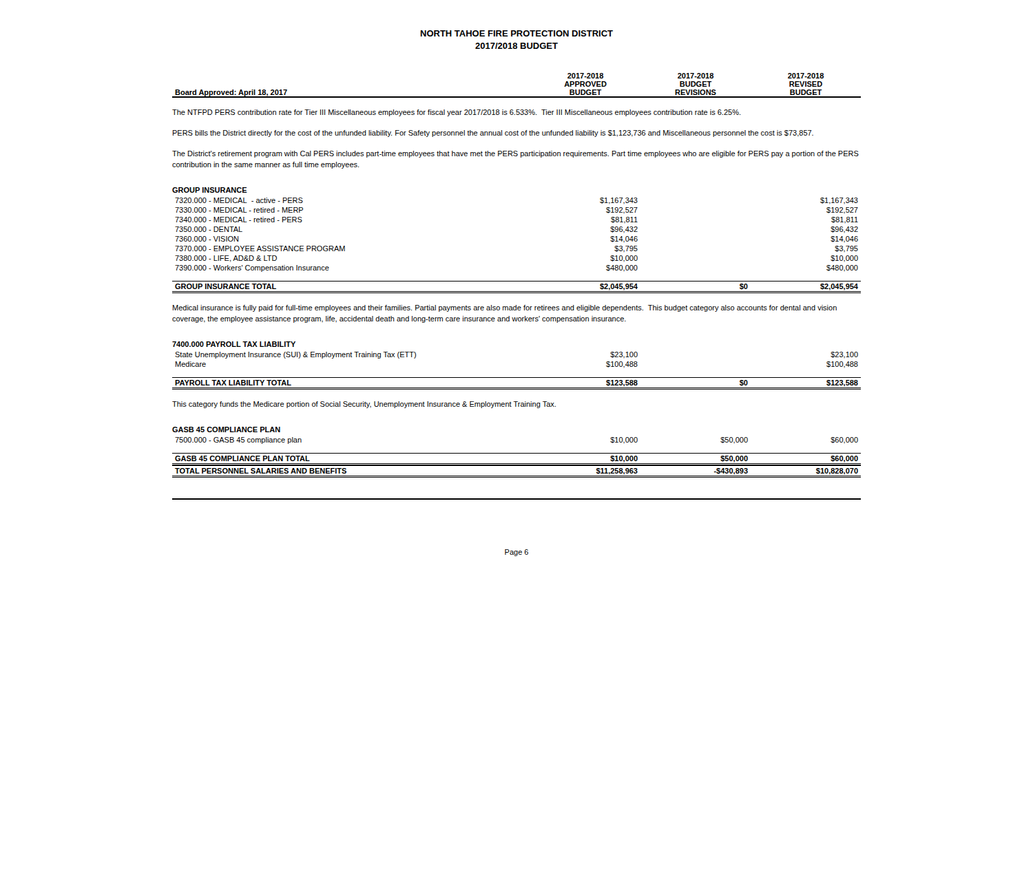NORTH TAHOE FIRE PROTECTION DISTRICT
2017/2018 BUDGET
| | 2017-2018 APPROVED | 2017-2018 BUDGET | 2017-2018 REVISED |
| Board Approved: April 18, 2017 | BUDGET | REVISIONS | BUDGET |
The NTFPD PERS contribution rate for Tier III Miscellaneous employees for fiscal year 2017/2018 is 6.533%. Tier III Miscellaneous employees contribution rate is 6.25%.
PERS bills the District directly for the cost of the unfunded liability. For Safety personnel the annual cost of the unfunded liability is $1,123,736 and Miscellaneous personnel the cost is $73,857.
The District's retirement program with Cal PERS includes part-time employees that have met the PERS participation requirements. Part time employees who are eligible for PERS pay a portion of the PERS contribution in the same manner as full time employees.
GROUP INSURANCE
| 7320.000 - MEDICAL - active - PERS | $1,167,343 | | $1,167,343 |
| 7330.000 - MEDICAL - retired - MERP | $192,527 | | $192,527 |
| 7340.000 - MEDICAL - retired - PERS | $81,811 | | $81,811 |
| 7350.000 - DENTAL | $96,432 | | $96,432 |
| 7360.000 - VISION | $14,046 | | $14,046 |
| 7370.000 - EMPLOYEE ASSISTANCE PROGRAM | $3,795 | | $3,795 |
| 7380.000 - LIFE, AD&D & LTD | $10,000 | | $10,000 |
| 7390.000 - Workers' Compensation Insurance | $480,000 | | $480,000 |
| GROUP INSURANCE TOTAL | $2,045,954 | $0 | $2,045,954 |
Medical insurance is fully paid for full-time employees and their families. Partial payments are also made for retirees and eligible dependents. This budget category also accounts for dental and vision coverage, the employee assistance program, life, accidental death and long-term care insurance and workers' compensation insurance.
7400.000 PAYROLL TAX LIABILITY
| State Unemployment Insurance (SUI) & Employment Training Tax (ETT) | $23,100 | | $23,100 |
| Medicare | $100,488 | | $100,488 |
| PAYROLL TAX LIABILITY TOTAL | $123,588 | $0 | $123,588 |
This category funds the Medicare portion of Social Security, Unemployment Insurance & Employment Training Tax.
GASB 45 COMPLIANCE PLAN
| 7500.000 - GASB 45 compliance plan | $10,000 | $50,000 | $60,000 |
| GASB 45 COMPLIANCE PLAN TOTAL | $10,000 | $50,000 | $60,000 |
| TOTAL PERSONNEL SALARIES AND BENEFITS | $11,258,963 | -$430,893 | $10,828,070 |
Page 6